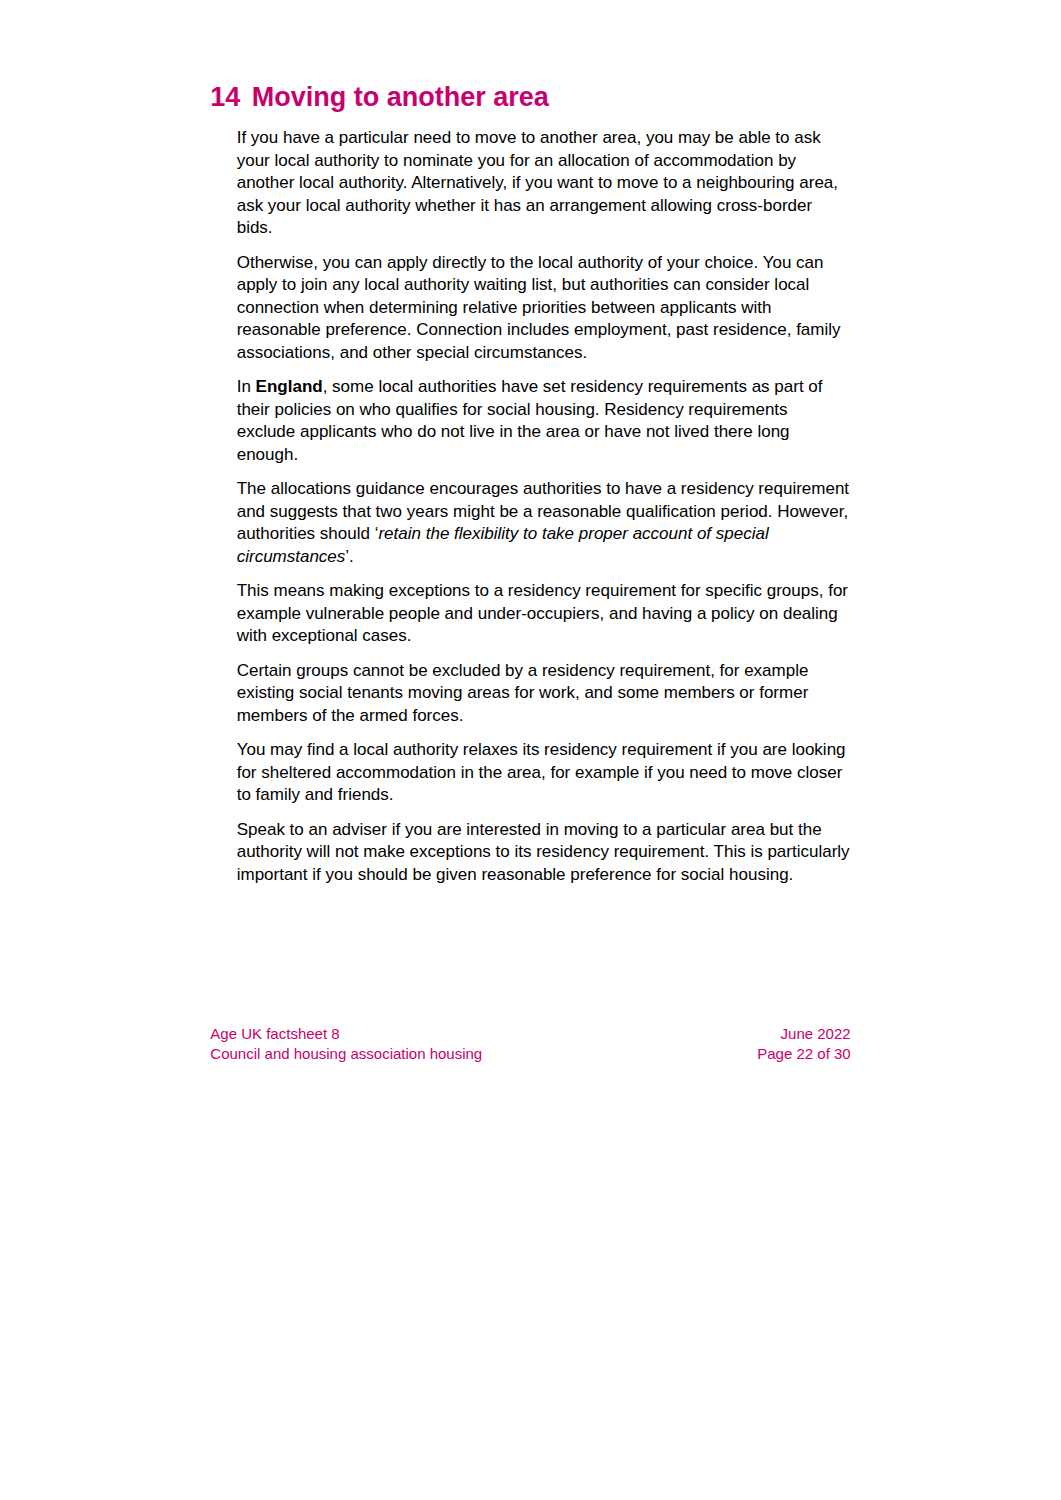14 Moving to another area
If you have a particular need to move to another area, you may be able to ask your local authority to nominate you for an allocation of accommodation by another local authority. Alternatively, if you want to move to a neighbouring area, ask your local authority whether it has an arrangement allowing cross-border bids.
Otherwise, you can apply directly to the local authority of your choice. You can apply to join any local authority waiting list, but authorities can consider local connection when determining relative priorities between applicants with reasonable preference. Connection includes employment, past residence, family associations, and other special circumstances.
In England, some local authorities have set residency requirements as part of their policies on who qualifies for social housing. Residency requirements exclude applicants who do not live in the area or have not lived there long enough.
The allocations guidance encourages authorities to have a residency requirement and suggests that two years might be a reasonable qualification period. However, authorities should ‘retain the flexibility to take proper account of special circumstances’.
This means making exceptions to a residency requirement for specific groups, for example vulnerable people and under-occupiers, and having a policy on dealing with exceptional cases.
Certain groups cannot be excluded by a residency requirement, for example existing social tenants moving areas for work, and some members or former members of the armed forces.
You may find a local authority relaxes its residency requirement if you are looking for sheltered accommodation in the area, for example if you need to move closer to family and friends.
Speak to an adviser if you are interested in moving to a particular area but the authority will not make exceptions to its residency requirement. This is particularly important if you should be given reasonable preference for social housing.
Age UK factsheet 8
Council and housing association housing
June 2022
Page 22 of 30